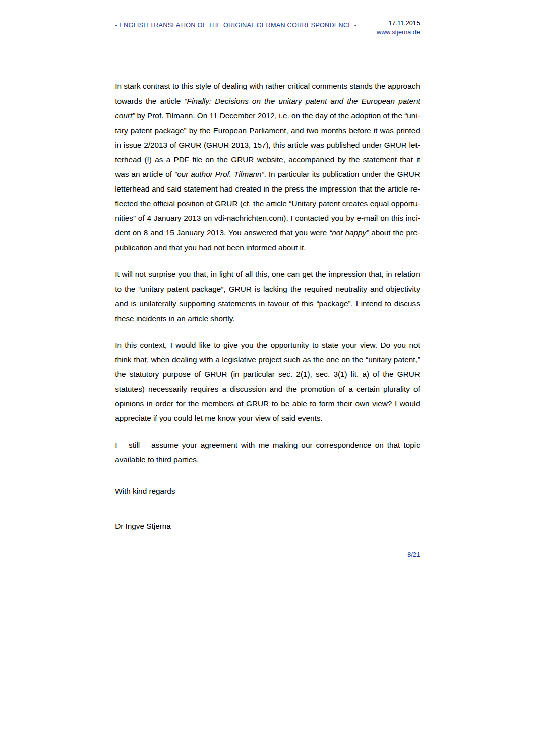- ENGLISH TRANSLATION OF THE ORIGINAL GERMAN CORRESPONDENCE -
17.11.2015
www.stjerna.de
In stark contrast to this style of dealing with rather critical comments stands the approach towards the article “Finally: Decisions on the unitary patent and the European patent court” by Prof. Tilmann. On 11 December 2012, i.e. on the day of the adoption of the “unitary patent package” by the European Parliament, and two months before it was printed in issue 2/2013 of GRUR (GRUR 2013, 157), this article was published under GRUR letterhead (!) as a PDF file on the GRUR website, accompanied by the statement that it was an article of “our author Prof. Tilmann”. In particular its publication under the GRUR letterhead and said statement had created in the press the impression that the article reflected the official position of GRUR (cf. the article “Unitary patent creates equal opportunities” of 4 January 2013 on vdi-nachrichten.com). I contacted you by e-mail on this incident on 8 and 15 January 2013. You answered that you were “not happy” about the pre-publication and that you had not been informed about it.
It will not surprise you that, in light of all this, one can get the impression that, in relation to the “unitary patent package”, GRUR is lacking the required neutrality and objectivity and is unilaterally supporting statements in favour of this “package”. I intend to discuss these incidents in an article shortly.
In this context, I would like to give you the opportunity to state your view. Do you not think that, when dealing with a legislative project such as the one on the “unitary patent,” the statutory purpose of GRUR (in particular sec. 2(1), sec. 3(1) lit. a) of the GRUR statutes) necessarily requires a discussion and the promotion of a certain plurality of opinions in order for the members of GRUR to be able to form their own view? I would appreciate if you could let me know your view of said events.
I – still – assume your agreement with me making our correspondence on that topic available to third parties.
With kind regards
Dr Ingve Stjerna
8/21